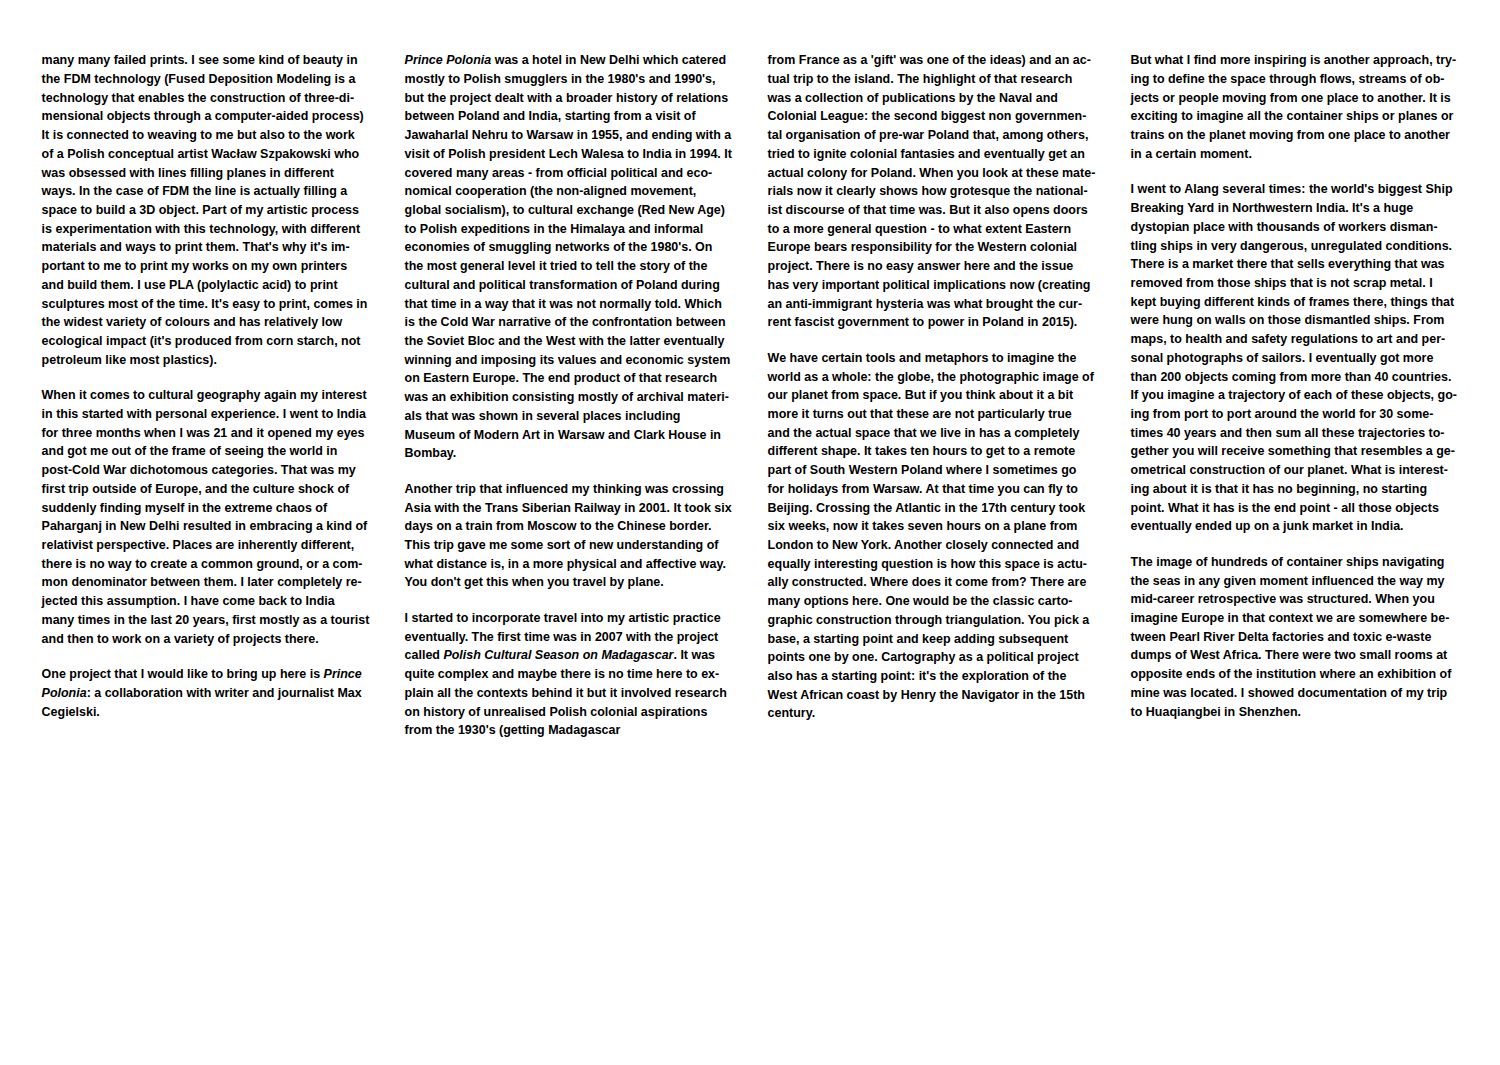many many failed prints. I see some kind of beauty in the FDM technology (Fused Deposition Modeling is a technology that enables the construction of three-dimensional objects through a computer-aided process) It is connected to weaving to me but also to the work of a Polish conceptual artist Wacław Szpakowski who was obsessed with lines filling planes in different ways. In the case of FDM the line is actually filling a space to build a 3D object. Part of my artistic process is experimentation with this technology, with different materials and ways to print them. That's why it's important to me to print my works on my own printers and build them. I use PLA (polylactic acid) to print sculptures most of the time. It's easy to print, comes in the widest variety of colours and has relatively low ecological impact (it's produced from corn starch, not petroleum like most plastics).
When it comes to cultural geography again my interest in this started with personal experience. I went to India for three months when I was 21 and it opened my eyes and got me out of the frame of seeing the world in post-Cold War dichotomous categories. That was my first trip outside of Europe, and the culture shock of suddenly finding myself in the extreme chaos of Paharganj in New Delhi resulted in embracing a kind of relativist perspective. Places are inherently different, there is no way to create a common ground, or a common denominator between them. I later completely rejected this assumption. I have come back to India many times in the last 20 years, first mostly as a tourist and then to work on a variety of projects there.
One project that I would like to bring up here is Prince Polonia: a collaboration with writer and journalist Max Cegielski.
Prince Polonia was a hotel in New Delhi which catered mostly to Polish smugglers in the 1980's and 1990's, but the project dealt with a broader history of relations between Poland and India, starting from a visit of Jawaharlal Nehru to Warsaw in 1955, and ending with a visit of Polish president Lech Walesa to India in 1994. It covered many areas - from official political and economical cooperation (the non-aligned movement, global socialism), to cultural exchange (Red New Age) to Polish expeditions in the Himalaya and informal economies of smuggling networks of the 1980's. On the most general level it tried to tell the story of the cultural and political transformation of Poland during that time in a way that it was not normally told. Which is the Cold War narrative of the confrontation between the Soviet Bloc and the West with the latter eventually winning and imposing its values and economic system on Eastern Europe. The end product of that research was an exhibition consisting mostly of archival materials that was shown in several places including Museum of Modern Art in Warsaw and Clark House in Bombay.
Another trip that influenced my thinking was crossing Asia with the Trans Siberian Railway in 2001. It took six days on a train from Moscow to the Chinese border. This trip gave me some sort of new understanding of what distance is, in a more physical and affective way. You don't get this when you travel by plane.
I started to incorporate travel into my artistic practice eventually. The first time was in 2007 with the project called Polish Cultural Season on Madagascar. It was quite complex and maybe there is no time here to explain all the contexts behind it but it involved research on history of unrealised Polish colonial aspirations from the 1930's (getting Madagascar
from France as a 'gift' was one of the ideas) and an actual trip to the island. The highlight of that research was a collection of publications by the Naval and Colonial League: the second biggest non governmental organisation of pre-war Poland that, among others, tried to ignite colonial fantasies and eventually get an actual colony for Poland. When you look at these materials now it clearly shows how grotesque the nationalist discourse of that time was. But it also opens doors to a more general question - to what extent Eastern Europe bears responsibility for the Western colonial project. There is no easy answer here and the issue has very important political implications now (creating an anti-immigrant hysteria was what brought the current fascist government to power in Poland in 2015).
We have certain tools and metaphors to imagine the world as a whole: the globe, the photographic image of our planet from space. But if you think about it a bit more it turns out that these are not particularly true and the actual space that we live in has a completely different shape. It takes ten hours to get to a remote part of South Western Poland where I sometimes go for holidays from Warsaw. At that time you can fly to Beijing. Crossing the Atlantic in the 17th century took six weeks, now it takes seven hours on a plane from London to New York. Another closely connected and equally interesting question is how this space is actually constructed. Where does it come from? There are many options here. One would be the classic cartographic construction through triangulation. You pick a base, a starting point and keep adding subsequent points one by one. Cartography as a political project also has a starting point: it's the exploration of the West African coast by Henry the Navigator in the 15th century.
But what I find more inspiring is another approach, trying to define the space through flows, streams of objects or people moving from one place to another. It is exciting to imagine all the container ships or planes or trains on the planet moving from one place to another in a certain moment.
I went to Alang several times: the world's biggest Ship Breaking Yard in Northwestern India. It's a huge dystopian place with thousands of workers dismantling ships in very dangerous, unregulated conditions. There is a market there that sells everything that was removed from those ships that is not scrap metal. I kept buying different kinds of frames there, things that were hung on walls on those dismantled ships. From maps, to health and safety regulations to art and personal photographs of sailors. I eventually got more than 200 objects coming from more than 40 countries. If you imagine a trajectory of each of these objects, going from port to port around the world for 30 sometimes 40 years and then sum all these trajectories together you will receive something that resembles a geometrical construction of our planet. What is interesting about it is that it has no beginning, no starting point. What it has is the end point - all those objects eventually ended up on a junk market in India.
The image of hundreds of container ships navigating the seas in any given moment influenced the way my mid-career retrospective was structured. When you imagine Europe in that context we are somewhere between Pearl River Delta factories and toxic e-waste dumps of West Africa. There were two small rooms at opposite ends of the institution where an exhibition of mine was located. I showed documentation of my trip to Huaqiangbei in Shenzhen.